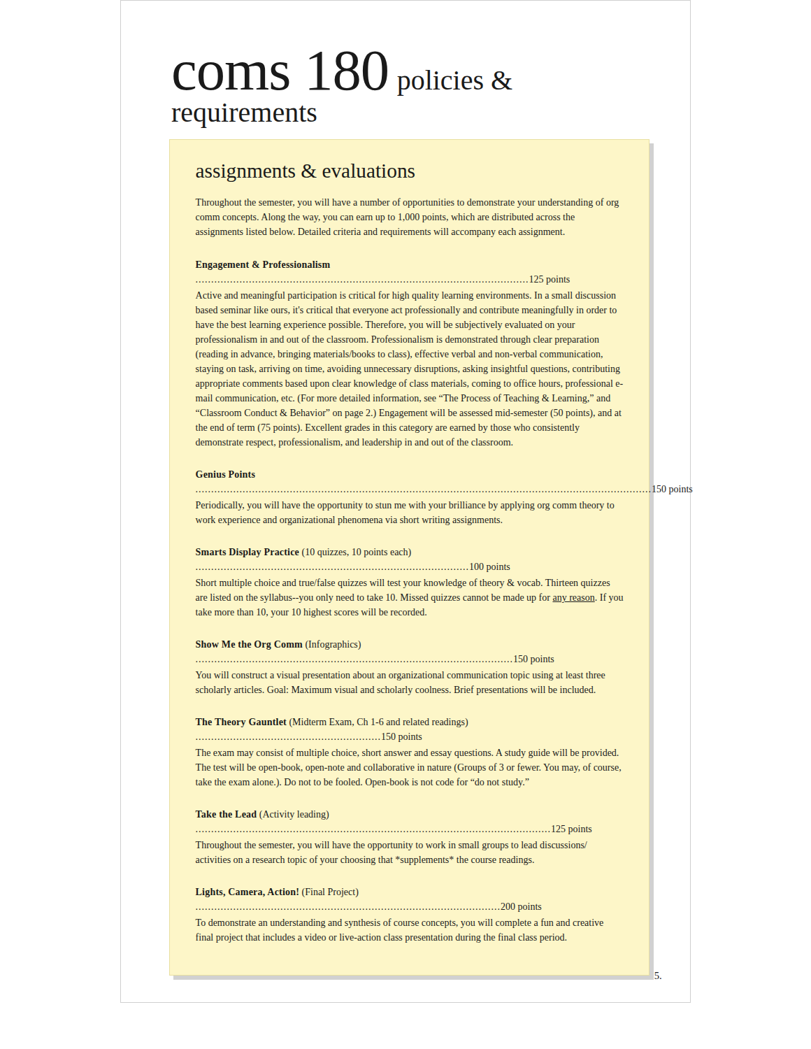coms 180 policies & requirements
assignments & evaluations
Throughout the semester, you will have a number of opportunities to demonstrate your understanding of org comm concepts. Along the way, you can earn up to 1,000 points, which are distributed across the assignments listed below. Detailed criteria and requirements will accompany each assignment.
Engagement & Professionalism .......................................................................................................... 125 points Active and meaningful participation is critical for high quality learning environments. In a small discussion based seminar like ours, it's critical that everyone act professionally and contribute meaningfully in order to have the best learning experience possible. Therefore, you will be subjectively evaluated on your professionalism in and out of the classroom. Professionalism is demonstrated through clear preparation (reading in advance, bringing materials/books to class), effective verbal and non-verbal communication, staying on task, arriving on time, avoiding unnecessary disruptions, asking insightful questions, contributing appropriate comments based upon clear knowledge of class materials, coming to office hours, professional e-mail communication, etc. (For more detailed information, see “The Process of Teaching & Learning,” and “Classroom Conduct & Behavior” on page 2.) Engagement will be assessed mid-semester (50 points), and at the end of term (75 points). Excellent grades in this category are earned by those who consistently demonstrate respect, professionalism, and leadership in and out of the classroom.
Genius Points ................................................................................................................................................. 150 points Periodically, you will have the opportunity to stun me with your brilliance by applying org comm theory to work experience and organizational phenomena via short writing assignments.
Smarts Display Practice (10 quizzes, 10 points each) ....................................................................................... 100 points Short multiple choice and true/false quizzes will test your knowledge of theory & vocab. Thirteen quizzes are listed on the syllabus--you only need to take 10. Missed quizzes cannot be made up for any reason. If you take more than 10, your 10 highest scores will be recorded.
Show Me the Org Comm (Infographics) ..................................................................................................... 150 points You will construct a visual presentation about an organizational communication topic using at least three scholarly articles. Goal: Maximum visual and scholarly coolness. Brief presentations will be included.
The Theory Gauntlet (Midterm Exam, Ch 1-6 and related readings) ........................................................... 150 points The exam may consist of multiple choice, short answer and essay questions. A study guide will be provided. The test will be open-book, open-note and collaborative in nature (Groups of 3 or fewer. You may, of course, take the exam alone.). Do not to be fooled. Open-book is not code for “do not study.”
Take the Lead (Activity leading) ................................................................................................................. 125 points Throughout the semester, you will have the opportunity to work in small groups to lead discussions/ activities on a research topic of your choosing that *supplements* the course readings.
Lights, Camera, Action! (Final Project) ................................................................................................. 200 points To demonstrate an understanding and synthesis of course concepts, you will complete a fun and creative final project that includes a video or live-action class presentation during the final class period.
5.